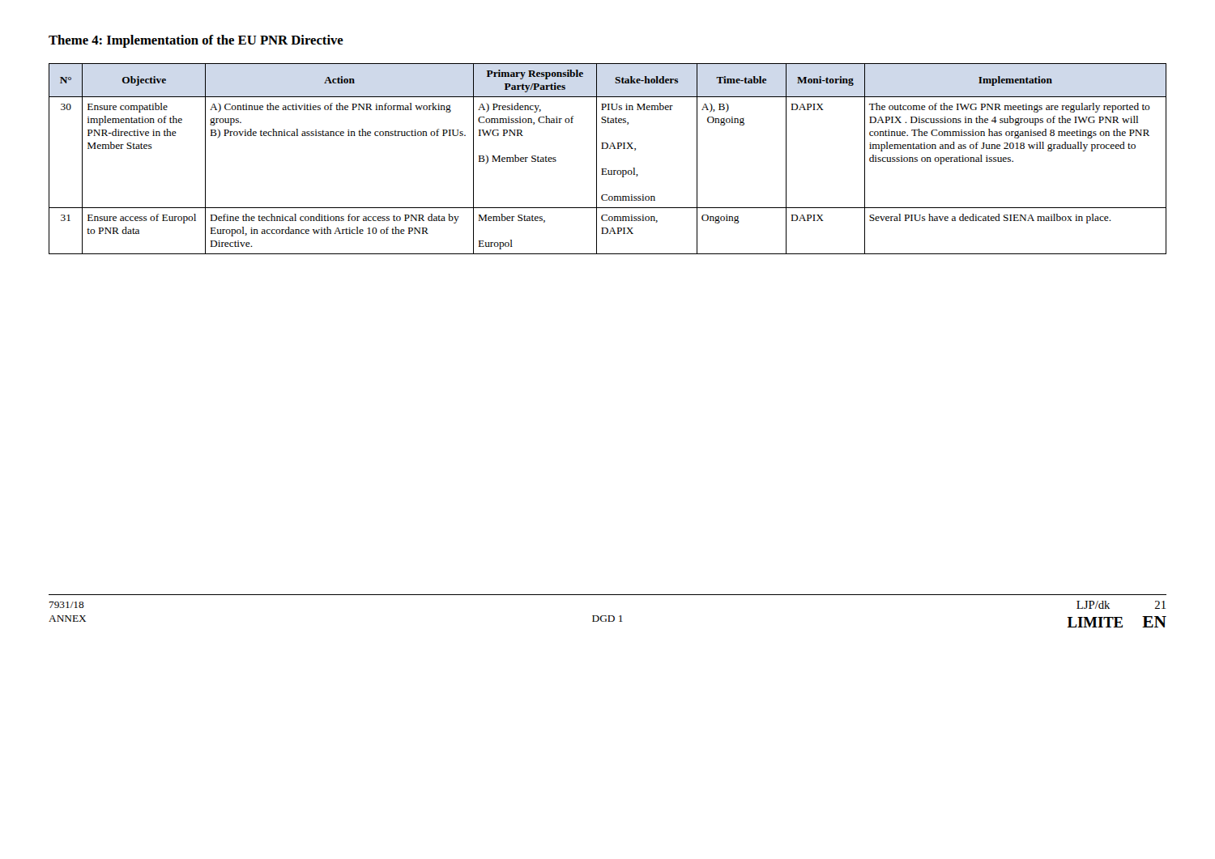Theme 4: Implementation of the EU PNR Directive
| N° | Objective | Action | Primary Responsible Party/Parties | Stake-holders | Time-table | Moni-toring | Implementation |
| --- | --- | --- | --- | --- | --- | --- | --- |
| 30 | Ensure compatible implementation of the PNR-directive in the Member States | A) Continue the activities of the PNR informal working groups. B) Provide technical assistance in the construction of PIUs. | A) Presidency, Commission, Chair of IWG PNR B) Member States | PIUs in Member States, DAPIX, Europol, Commission | A), B) Ongoing | DAPIX | The outcome of the IWG PNR meetings are regularly reported to DAPIX . Discussions in the 4 subgroups of the IWG PNR will continue. The Commission has organised 8 meetings on the PNR implementation and as of June 2018 will gradually proceed to discussions on operational issues. |
| 31 | Ensure access of Europol to PNR data | Define the technical conditions for access to PNR data by Europol, in accordance with Article 10 of the PNR Directive. | Member States, Europol | Commission, DAPIX | Ongoing | DAPIX | Several PIUs have a dedicated SIENA mailbox in place. |
| 7931/18 | | LJP/dk 21 |
| ANNEX | DGD 1 | LIMITE EN |